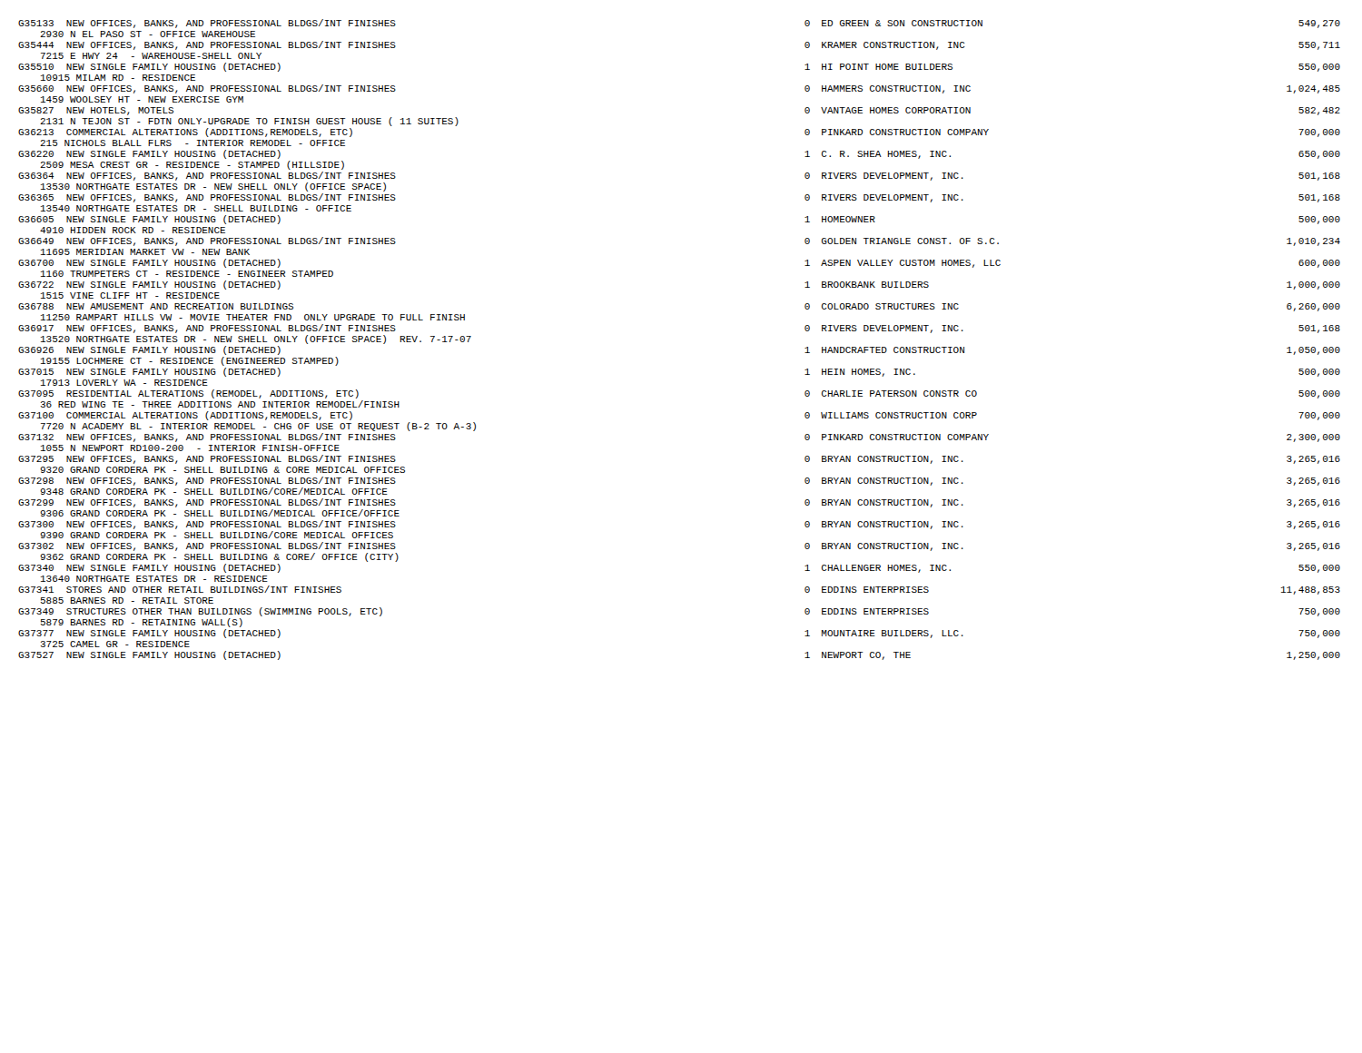| G35133 NEW OFFICES, BANKS, AND PROFESSIONAL BLDGS/INT FINISHES | 0 | ED GREEN & SON CONSTRUCTION | 549,270 |
| 2930 N EL PASO ST - OFFICE WAREHOUSE |
| G35444 NEW OFFICES, BANKS, AND PROFESSIONAL BLDGS/INT FINISHES | 0 | KRAMER CONSTRUCTION, INC | 550,711 |
| 7215 E HWY 24 - WAREHOUSE-SHELL ONLY |
| G35510 NEW SINGLE FAMILY HOUSING (DETACHED) | 1 | HI POINT HOME BUILDERS | 550,000 |
| 10915 MILAM RD - RESIDENCE |
| G35660 NEW OFFICES, BANKS, AND PROFESSIONAL BLDGS/INT FINISHES | 0 | HAMMERS CONSTRUCTION, INC | 1,024,485 |
| 1459 WOOLSEY HT - NEW EXERCISE GYM |
| G35827 NEW HOTELS, MOTELS | 0 | VANTAGE HOMES CORPORATION | 582,482 |
| 2131 N TEJON ST - FDTN ONLY-UPGRADE TO FINISH GUEST HOUSE ( 11 SUITES) |
| G36213 COMMERCIAL ALTERATIONS (ADDITIONS,REMODELS, ETC) | 0 | PINKARD CONSTRUCTION COMPANY | 700,000 |
| 215 NICHOLS BLALL FLRS - INTERIOR REMODEL - OFFICE |
| G36220 NEW SINGLE FAMILY HOUSING (DETACHED) | 1 | C. R. SHEA HOMES, INC. | 650,000 |
| 2509 MESA CREST GR - RESIDENCE - STAMPED (HILLSIDE) |
| G36364 NEW OFFICES, BANKS, AND PROFESSIONAL BLDGS/INT FINISHES | 0 | RIVERS DEVELOPMENT, INC. | 501,168 |
| 13530 NORTHGATE ESTATES DR - NEW SHELL ONLY (OFFICE SPACE) |
| G36365 NEW OFFICES, BANKS, AND PROFESSIONAL BLDGS/INT FINISHES | 0 | RIVERS DEVELOPMENT, INC. | 501,168 |
| 13540 NORTHGATE ESTATES DR - SHELL BUILDING - OFFICE |
| G36605 NEW SINGLE FAMILY HOUSING (DETACHED) | 1 | HOMEOWNER | 500,000 |
| 4910 HIDDEN ROCK RD - RESIDENCE |
| G36649 NEW OFFICES, BANKS, AND PROFESSIONAL BLDGS/INT FINISHES | 0 | GOLDEN TRIANGLE CONST. OF S.C. | 1,010,234 |
| 11695 MERIDIAN MARKET VW - NEW BANK |
| G36700 NEW SINGLE FAMILY HOUSING (DETACHED) | 1 | ASPEN VALLEY CUSTOM HOMES, LLC | 600,000 |
| 1160 TRUMPETERS CT - RESIDENCE - ENGINEER STAMPED |
| G36722 NEW SINGLE FAMILY HOUSING (DETACHED) | 1 | BROOKBANK BUILDERS | 1,000,000 |
| 1515 VINE CLIFF HT - RESIDENCE |
| G36788 NEW AMUSEMENT AND RECREATION BUILDINGS | 0 | COLORADO STRUCTURES INC | 6,260,000 |
| 11250 RAMPART HILLS VW - MOVIE THEATER FND ONLY UPGRADE TO FULL FINISH |
| G36917 NEW OFFICES, BANKS, AND PROFESSIONAL BLDGS/INT FINISHES | 0 | RIVERS DEVELOPMENT, INC. | 501,168 |
| 13520 NORTHGATE ESTATES DR - NEW SHELL ONLY (OFFICE SPACE) REV. 7-17-07 |
| G36926 NEW SINGLE FAMILY HOUSING (DETACHED) | 1 | HANDCRAFTED CONSTRUCTION | 1,050,000 |
| 19155 LOCHMERE CT - RESIDENCE (ENGINEERED STAMPED) |
| G37015 NEW SINGLE FAMILY HOUSING (DETACHED) | 1 | HEIN HOMES, INC. | 500,000 |
| 17913 LOVERLY WA - RESIDENCE |
| G37095 RESIDENTIAL ALTERATIONS (REMODEL, ADDITIONS, ETC) | 0 | CHARLIE PATERSON CONSTR CO | 500,000 |
| 36 RED WING TE - THREE ADDITIONS AND INTERIOR REMODEL/FINISH |
| G37100 COMMERCIAL ALTERATIONS (ADDITIONS,REMODELS, ETC) | 0 | WILLIAMS CONSTRUCTION CORP | 700,000 |
| 7720 N ACADEMY BL - INTERIOR REMODEL - CHG OF USE OT REQUEST (B-2 TO A-3) |
| G37132 NEW OFFICES, BANKS, AND PROFESSIONAL BLDGS/INT FINISHES | 0 | PINKARD CONSTRUCTION COMPANY | 2,300,000 |
| 1055 N NEWPORT RD100-200 - INTERIOR FINISH-OFFICE |
| G37295 NEW OFFICES, BANKS, AND PROFESSIONAL BLDGS/INT FINISHES | 0 | BRYAN CONSTRUCTION, INC. | 3,265,016 |
| 9320 GRAND CORDERA PK - SHELL BUILDING & CORE MEDICAL OFFICES |
| G37298 NEW OFFICES, BANKS, AND PROFESSIONAL BLDGS/INT FINISHES | 0 | BRYAN CONSTRUCTION, INC. | 3,265,016 |
| 9348 GRAND CORDERA PK - SHELL BUILDING/CORE/MEDICAL OFFICE |
| G37299 NEW OFFICES, BANKS, AND PROFESSIONAL BLDGS/INT FINISHES | 0 | BRYAN CONSTRUCTION, INC. | 3,265,016 |
| 9306 GRAND CORDERA PK - SHELL BUILDING/MEDICAL OFFICE/OFFICE |
| G37300 NEW OFFICES, BANKS, AND PROFESSIONAL BLDGS/INT FINISHES | 0 | BRYAN CONSTRUCTION, INC. | 3,265,016 |
| 9390 GRAND CORDERA PK - SHELL BUILDING/CORE MEDICAL OFFICES |
| G37302 NEW OFFICES, BANKS, AND PROFESSIONAL BLDGS/INT FINISHES | 0 | BRYAN CONSTRUCTION, INC. | 3,265,016 |
| 9362 GRAND CORDERA PK - SHELL BUILDING & CORE/ OFFICE (CITY) |
| G37340 NEW SINGLE FAMILY HOUSING (DETACHED) | 1 | CHALLENGER HOMES, INC. | 550,000 |
| 13640 NORTHGATE ESTATES DR - RESIDENCE |
| G37341 STORES AND OTHER RETAIL BUILDINGS/INT FINISHES | 0 | EDDINS ENTERPRISES | 11,488,853 |
| 5885 BARNES RD - RETAIL STORE |
| G37349 STRUCTURES OTHER THAN BUILDINGS (SWIMMING POOLS, ETC) | 0 | EDDINS ENTERPRISES | 750,000 |
| 5879 BARNES RD - RETAINING WALL(S) |
| G37377 NEW SINGLE FAMILY HOUSING (DETACHED) | 1 | MOUNTAIRE BUILDERS, LLC. | 750,000 |
| 3725 CAMEL GR - RESIDENCE |
| G37527 NEW SINGLE FAMILY HOUSING (DETACHED) | 1 | NEWPORT CO, THE | 1,250,000 |